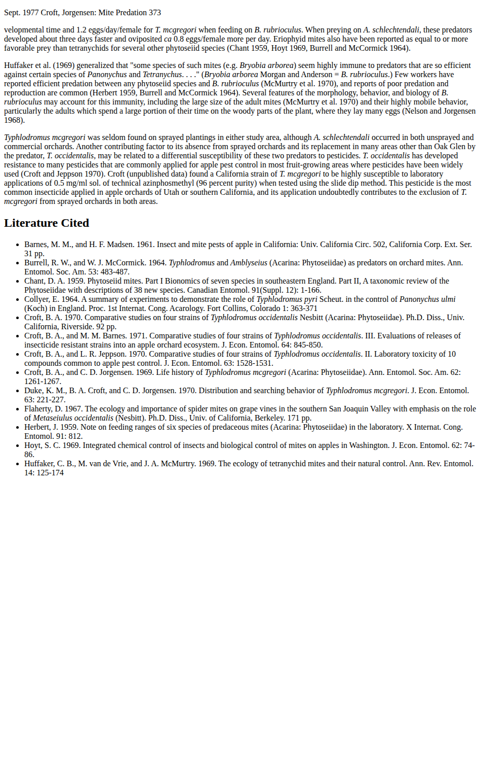Sept. 1977 Croft, Jorgensen: Mite Predation 373
velopmental time and 1.2 eggs/day/female for T. mcgregori when feeding on B. rubrioculus. When preying on A. schlechtendali, these predators developed about three days faster and oviposited ca 0.8 eggs/female more per day. Eriophyid mites also have been reported as equal to or more favorable prey than tetranychids for several other phytoseiid species (Chant 1959, Hoyt 1969, Burrell and McCormick 1964).
Huffaker et al. (1969) generalized that "some species of such mites (e.g. Bryobia arborea) seem highly immune to predators that are so efficient against certain species of Panonychus and Tetranychus. . . ." (Bryobia arborea Morgan and Anderson = B. rubrioculus.) Few workers have reported efficient predation between any phytoseiid species and B. rubrioculus (McMurtry et al. 1970), and reports of poor predation and reproduction are common (Herbert 1959, Burrell and McCormick 1964). Several features of the morphology, behavior, and biology of B. rubrioculus may account for this immunity, including the large size of the adult mites (McMurtry et al. 1970) and their highly mobile behavior, particularly the adults which spend a large portion of their time on the woody parts of the plant, where they lay many eggs (Nelson and Jorgensen 1968).
Typhlodromus mcgregori was seldom found on sprayed plantings in either study area, although A. schlechtendali occurred in both unsprayed and commercial orchards. Another contributing factor to its absence from sprayed orchards and its replacement in many areas other than Oak Glen by the predator, T. occidentalis, may be related to a differential susceptibility of these two predators to pesticides. T. occidentalis has developed resistance to many pesticides that are commonly applied for apple pest control in most fruit-growing areas where pesticides have been widely used (Croft and Jeppson 1970). Croft (unpublished data) found a California strain of T. mcgregori to be highly susceptible to laboratory applications of 0.5 mg/ml sol. of technical azinphosmethyl (96 percent purity) when tested using the slide dip method. This pesticide is the most common insecticide applied in apple orchards of Utah or southern California, and its application undoubtedly contributes to the exclusion of T. mcgregori from sprayed orchards in both areas.
Literature Cited
Barnes, M. M., and H. F. Madsen. 1961. Insect and mite pests of apple in California: Univ. California Circ. 502, California Corp. Ext. Ser. 31 pp.
Burrell, R. W., and W. J. McCormick. 1964. Typhlodromus and Amblyseius (Acarina: Phytoseiidae) as predators on orchard mites. Ann. Entomol. Soc. Am. 53: 483-487.
Chant, D. A. 1959. Phytoseiid mites. Part I Bionomics of seven species in southeastern England. Part II, A taxonomic review of the Phytoseiidae with descriptions of 38 new species. Canadian Entomol. 91(Suppl. 12): 1-166.
Collyer, E. 1964. A summary of experiments to demonstrate the role of Typhlodromus pyri Scheut. in the control of Panonychus ulmi (Koch) in England. Proc. 1st Internat. Cong. Acarology. Fort Collins, Colorado 1: 363-371
Croft, B. A. 1970. Comparative studies on four strains of Typhlodromus occidentalis Nesbitt (Acarina: Phytoseiidae). Ph.D. Diss., Univ. California, Riverside. 92 pp.
Croft, B. A., and M. M. Barnes. 1971. Comparative studies of four strains of Typhlodromus occidentalis. III. Evaluations of releases of insecticide resistant strains into an apple orchard ecosystem. J. Econ. Entomol. 64: 845-850.
Croft, B. A., and L. R. Jeppson. 1970. Comparative studies of four strains of Typhlodromus occidentalis. II. Laboratory toxicity of 10 compounds common to apple pest control. J. Econ. Entomol. 63: 1528-1531.
Croft, B. A., and C. D. Jorgensen. 1969. Life history of Typhlodromus mcgregori (Acarina: Phytoseiidae). Ann. Entomol. Soc. Am. 62: 1261-1267.
Duke, K. M., B. A. Croft, and C. D. Jorgensen. 1970. Distribution and searching behavior of Typhlodromus mcgregori. J. Econ. Entomol. 63: 221-227.
Flaherty, D. 1967. The ecology and importance of spider mites on grape vines in the southern San Joaquin Valley with emphasis on the role of Metaseiulus occidentalis (Nesbitt). Ph.D. Diss., Univ. of California, Berkeley. 171 pp.
Herbert, J. 1959. Note on feeding ranges of six species of predaceous mites (Acarina: Phytoseiidae) in the laboratory. X Internat. Cong. Entomol. 91: 812.
Hoyt, S. C. 1969. Integrated chemical control of insects and biological control of mites on apples in Washington. J. Econ. Entomol. 62: 74-86.
Huffaker, C. B., M. van de Vrie, and J. A. McMurtry. 1969. The ecology of tetranychid mites and their natural control. Ann. Rev. Entomol. 14: 125-174